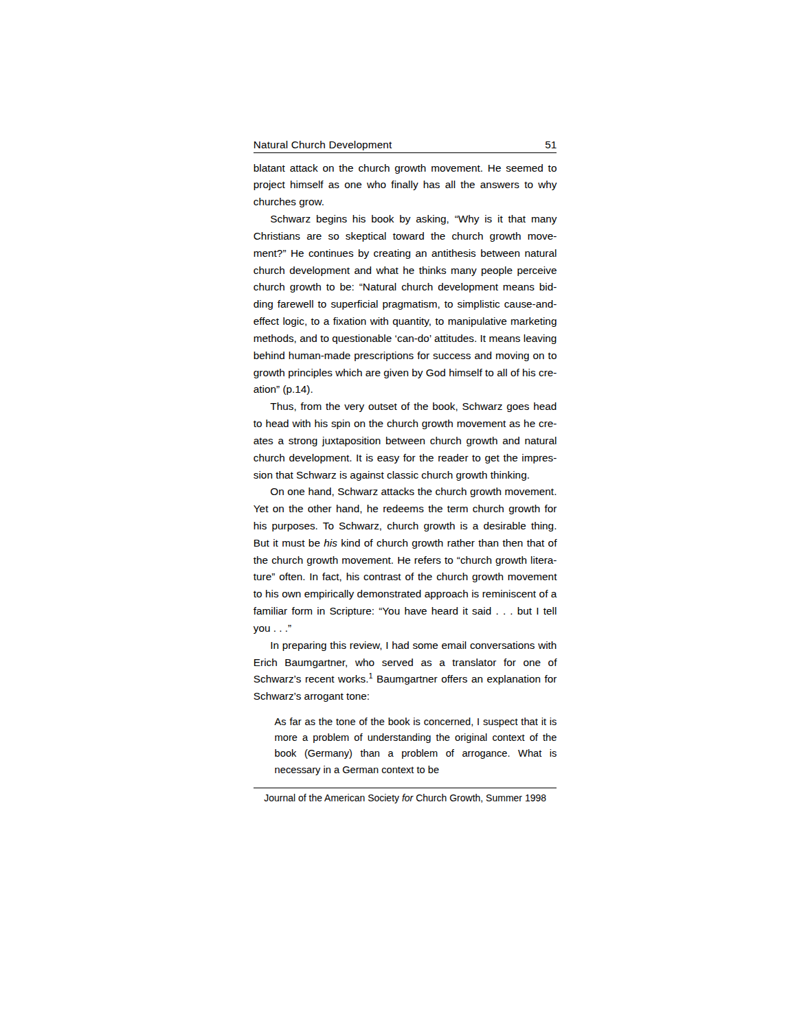Natural Church Development 51
blatant attack on the church growth movement. He seemed to project himself as one who finally has all the answers to why churches grow.
Schwarz begins his book by asking, “Why is it that many Christians are so skeptical toward the church growth movement?” He continues by creating an antithesis between natural church development and what he thinks many people perceive church growth to be: “Natural church development means bidding farewell to superficial pragmatism, to simplistic cause-and-effect logic, to a fixation with quantity, to manipulative marketing methods, and to questionable ‘can-do’ attitudes. It means leaving behind human-made prescriptions for success and moving on to growth principles which are given by God himself to all of his creation” (p.14).
Thus, from the very outset of the book, Schwarz goes head to head with his spin on the church growth movement as he creates a strong juxtaposition between church growth and natural church development. It is easy for the reader to get the impression that Schwarz is against classic church growth thinking.
On one hand, Schwarz attacks the church growth movement. Yet on the other hand, he redeems the term church growth for his purposes. To Schwarz, church growth is a desirable thing. But it must be his kind of church growth rather than then that of the church growth movement. He refers to “church growth literature” often. In fact, his contrast of the church growth movement to his own empirically demonstrated approach is reminiscent of a familiar form in Scripture: “You have heard it said . . . but I tell you . . .”
In preparing this review, I had some email conversations with Erich Baumgartner, who served as a translator for one of Schwarz’s recent works.1 Baumgartner offers an explanation for Schwarz’s arrogant tone:
As far as the tone of the book is concerned, I suspect that it is more a problem of understanding the original context of the book (Germany) than a problem of arrogance. What is necessary in a German context to be
Journal of the American Society for Church Growth, Summer 1998